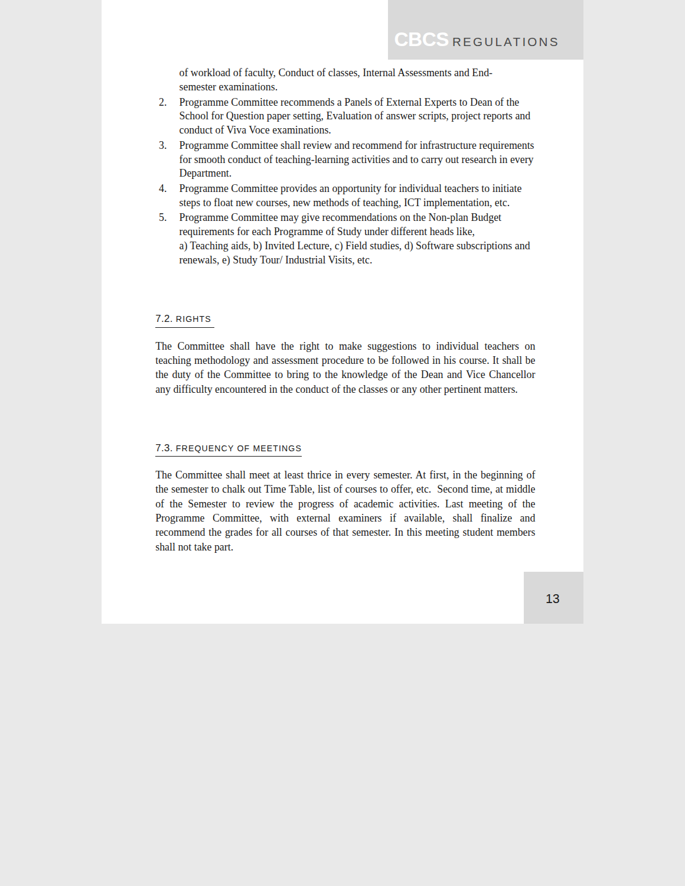CBCS REGULATIONS
of workload of faculty, Conduct of classes, Internal Assessments and End-
semester examinations.
Programme Committee recommends a Panels of External Experts to Dean of the School for Question paper setting, Evaluation of answer scripts, project reports and conduct of Viva Voce examinations.
Programme Committee shall review and recommend for infrastructure requirements for smooth conduct of teaching-learning activities and to carry out research in every Department.
Programme Committee provides an opportunity for individual teachers to initiate steps to float new courses, new methods of teaching, ICT implementation, etc.
Programme Committee may give recommendations on the Non-plan Budget requirements for each Programme of Study under different heads like, a) Teaching aids, b) Invited Lecture, c) Field studies, d) Software subscriptions and renewals, e) Study Tour/ Industrial Visits, etc.
7.2. RIGHTS
The Committee shall have the right to make suggestions to individual teachers on teaching methodology and assessment procedure to be followed in his course. It shall be the duty of the Committee to bring to the knowledge of the Dean and Vice Chancellor any difficulty encountered in the conduct of the classes or any other pertinent matters.
7.3. FREQUENCY OF MEETINGS
The Committee shall meet at least thrice in every semester. At first, in the beginning of the semester to chalk out Time Table, list of courses to offer, etc. Second time, at middle of the Semester to review the progress of academic activities. Last meeting of the Programme Committee, with external examiners if available, shall finalize and recommend the grades for all courses of that semester. In this meeting student members shall not take part.
13